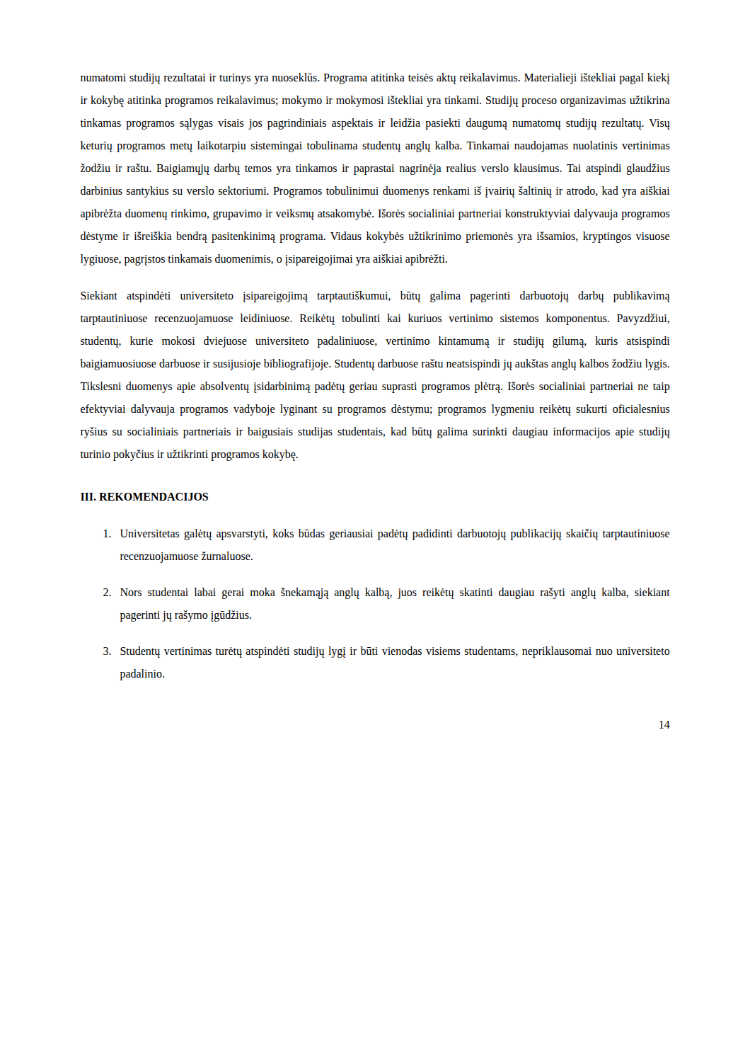numatomi studijų rezultatai ir turinys yra nuoseklūs. Programa atitinka teisės aktų reikalavimus. Materialieji ištekliai pagal kiekį ir kokybę atitinka programos reikalavimus; mokymo ir mokymosi ištekliai yra tinkami. Studijų proceso organizavimas užtikrina tinkamas programos sąlygas visais jos pagrindiniais aspektais ir leidžia pasiekti daugumą numatomų studijų rezultatų. Visų keturių programos metų laikotarpiu sistemingai tobulinama studentų anglų kalba. Tinkamai naudojamas nuolatinis vertinimas žodžiu ir raštu. Baigiamųjų darbų temos yra tinkamos ir paprastai nagrinėja realius verslo klausimus. Tai atspindi glaudžius darbinius santykius su verslo sektoriumi. Programos tobulinimui duomenys renkami iš įvairių šaltinių ir atrodo, kad yra aiškiai apibrėžta duomenų rinkimo, grupavimo ir veiksmų atsakomybė. Išorės socialiniai partneriai konstruktyviai dalyvauja programos dėstyme ir išreiškia bendrą pasitenkinimą programa. Vidaus kokybės užtikrinimo priemonės yra išsamios, kryptingos visuose lygiuose, pagrįstos tinkamais duomenimis, o įsipareigojimai yra aiškiai apibrėžti.
Siekiant atspindėti universiteto įsipareigojimą tarptautiškumui, būtų galima pagerinti darbuotojų darbų publikavimą tarptautiniuose recenzuojamuose leidiniuose. Reikėtų tobulinti kai kuriuos vertinimo sistemos komponentus. Pavyzdžiui, studentų, kurie mokosi dviejuose universiteto padaliniuose, vertinimo kintamumą ir studijų gilumą, kuris atsispindi baigiamuosiuose darbuose ir susijusioje bibliografijoje. Studentų darbuose raštu neatsispindi jų aukštas anglų kalbos žodžiu lygis. Tikslesni duomenys apie absolventų įsidarbinimą padėtų geriau suprasti programos plėtrą. Išorės socialiniai partneriai ne taip efektyviai dalyvauja programos vadyboje lyginant su programos dėstymu; programos lygmeniu reikėtų sukurti oficialesnius ryšius su socialiniais partneriais ir baigusiais studijas studentais, kad būtų galima surinkti daugiau informacijos apie studijų turinio pokyčius ir užtikrinti programos kokybę.
III. REKOMENDACIJOS
Universitetas galėtų apsvarstyti, koks būdas geriausiai padėtų padidinti darbuotojų publikacijų skaičių tarptautiniuose recenzuojamuose žurnaluose.
Nors studentai labai gerai moka šnekamąją anglų kalbą, juos reikėtų skatinti daugiau rašyti anglų kalba, siekiant pagerinti jų rašymo įgūdžius.
Studentų vertinimas turėtų atspindėti studijų lygį ir būti vienodas visiems studentams, nepriklausomai nuo universiteto padalinio.
14